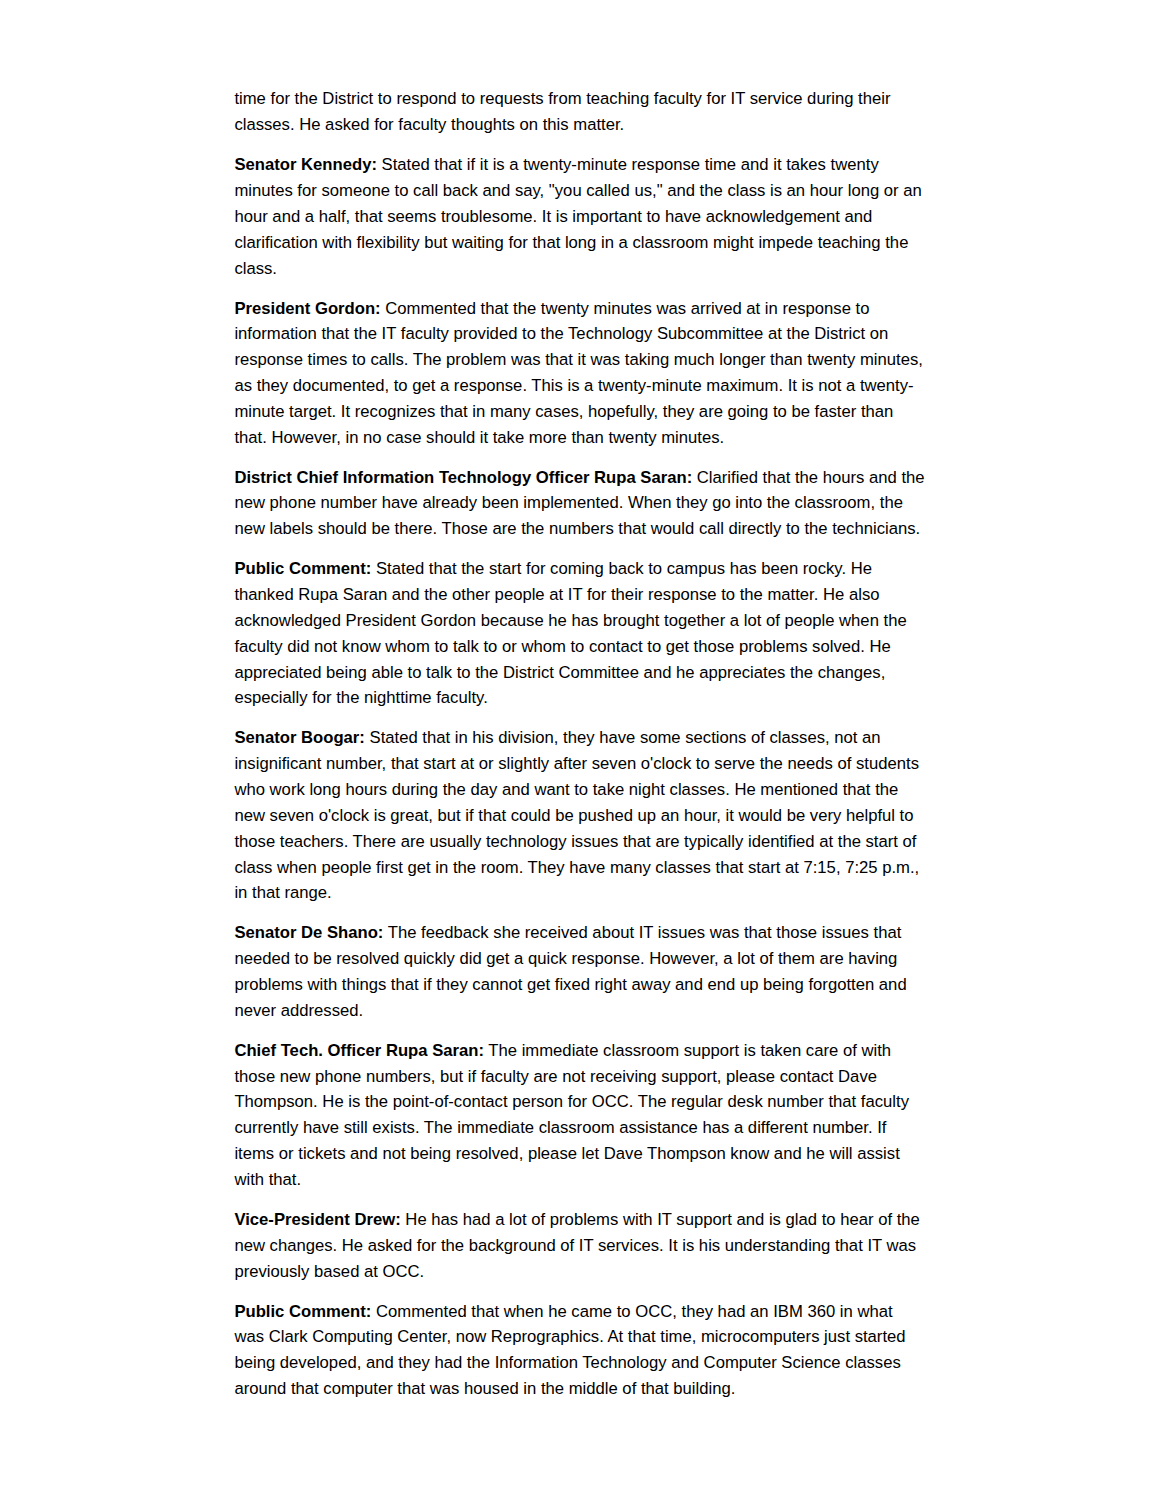time for the District to respond to requests from teaching faculty for IT service during their classes. He asked for faculty thoughts on this matter.
Senator Kennedy: Stated that if it is a twenty-minute response time and it takes twenty minutes for someone to call back and say, "you called us," and the class is an hour long or an hour and a half, that seems troublesome. It is important to have acknowledgement and clarification with flexibility but waiting for that long in a classroom might impede teaching the class.
President Gordon: Commented that the twenty minutes was arrived at in response to information that the IT faculty provided to the Technology Subcommittee at the District on response times to calls. The problem was that it was taking much longer than twenty minutes, as they documented, to get a response. This is a twenty-minute maximum. It is not a twenty-minute target. It recognizes that in many cases, hopefully, they are going to be faster than that. However, in no case should it take more than twenty minutes.
District Chief Information Technology Officer Rupa Saran: Clarified that the hours and the new phone number have already been implemented. When they go into the classroom, the new labels should be there. Those are the numbers that would call directly to the technicians.
Public Comment: Stated that the start for coming back to campus has been rocky. He thanked Rupa Saran and the other people at IT for their response to the matter. He also acknowledged President Gordon because he has brought together a lot of people when the faculty did not know whom to talk to or whom to contact to get those problems solved. He appreciated being able to talk to the District Committee and he appreciates the changes, especially for the nighttime faculty.
Senator Boogar: Stated that in his division, they have some sections of classes, not an insignificant number, that start at or slightly after seven o'clock to serve the needs of students who work long hours during the day and want to take night classes. He mentioned that the new seven o'clock is great, but if that could be pushed up an hour, it would be very helpful to those teachers. There are usually technology issues that are typically identified at the start of class when people first get in the room. They have many classes that start at 7:15, 7:25 p.m., in that range.
Senator De Shano: The feedback she received about IT issues was that those issues that needed to be resolved quickly did get a quick response. However, a lot of them are having problems with things that if they cannot get fixed right away and end up being forgotten and never addressed.
Chief Tech. Officer Rupa Saran: The immediate classroom support is taken care of with those new phone numbers, but if faculty are not receiving support, please contact Dave Thompson. He is the point-of-contact person for OCC. The regular desk number that faculty currently have still exists. The immediate classroom assistance has a different number. If items or tickets and not being resolved, please let Dave Thompson know and he will assist with that.
Vice-President Drew: He has had a lot of problems with IT support and is glad to hear of the new changes. He asked for the background of IT services. It is his understanding that IT was previously based at OCC.
Public Comment: Commented that when he came to OCC, they had an IBM 360 in what was Clark Computing Center, now Reprographics. At that time, microcomputers just started being developed, and they had the Information Technology and Computer Science classes around that computer that was housed in the middle of that building.